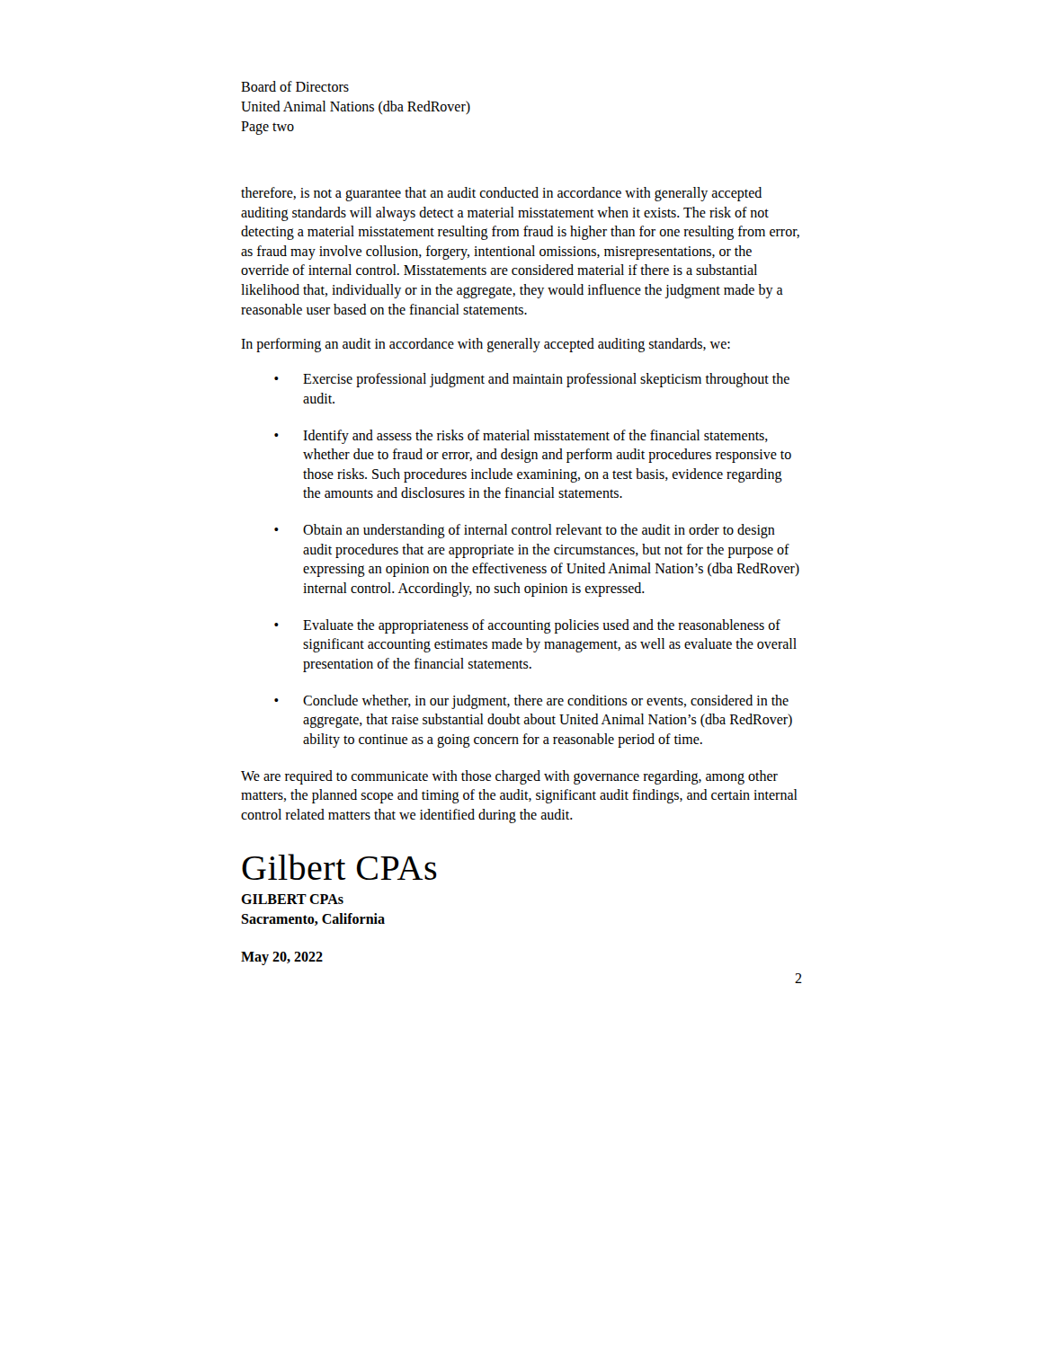Board of Directors
United Animal Nations (dba RedRover)
Page two
therefore, is not a guarantee that an audit conducted in accordance with generally accepted auditing standards will always detect a material misstatement when it exists. The risk of not detecting a material misstatement resulting from fraud is higher than for one resulting from error, as fraud may involve collusion, forgery, intentional omissions, misrepresentations, or the override of internal control. Misstatements are considered material if there is a substantial likelihood that, individually or in the aggregate, they would influence the judgment made by a reasonable user based on the financial statements.
In performing an audit in accordance with generally accepted auditing standards, we:
Exercise professional judgment and maintain professional skepticism throughout the audit.
Identify and assess the risks of material misstatement of the financial statements, whether due to fraud or error, and design and perform audit procedures responsive to those risks. Such procedures include examining, on a test basis, evidence regarding the amounts and disclosures in the financial statements.
Obtain an understanding of internal control relevant to the audit in order to design audit procedures that are appropriate in the circumstances, but not for the purpose of expressing an opinion on the effectiveness of United Animal Nation’s (dba RedRover) internal control. Accordingly, no such opinion is expressed.
Evaluate the appropriateness of accounting policies used and the reasonableness of significant accounting estimates made by management, as well as evaluate the overall presentation of the financial statements.
Conclude whether, in our judgment, there are conditions or events, considered in the aggregate, that raise substantial doubt about United Animal Nation’s (dba RedRover) ability to continue as a going concern for a reasonable period of time.
We are required to communicate with those charged with governance regarding, among other matters, the planned scope and timing of the audit, significant audit findings, and certain internal control related matters that we identified during the audit.
Gilbert CPAs
GILBERT CPAs
Sacramento, California
May 20, 2022
2